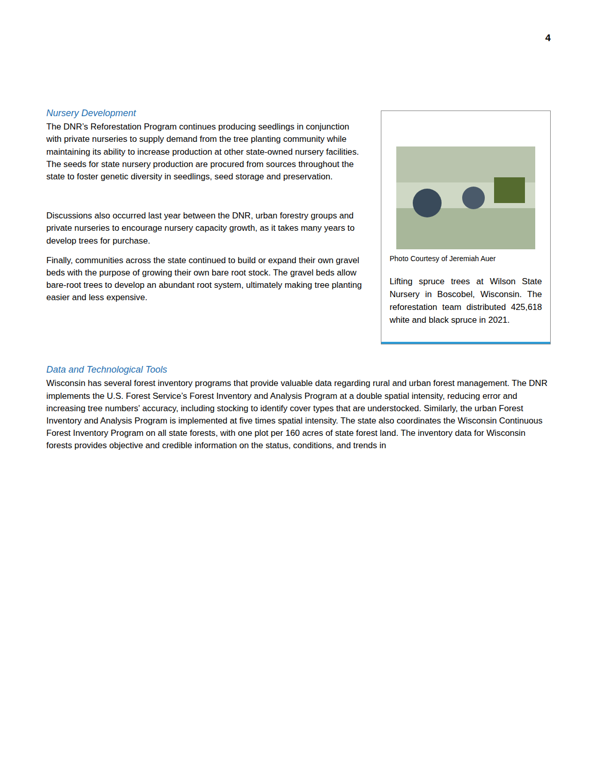4
Photo Courtesy of Jeremiah Auer
Lifting spruce trees at Wilson State Nursery in Boscobel, Wisconsin. The reforestation team distributed 425,618 white and black spruce in 2021.
Nursery Development
The DNR’s Reforestation Program continues producing seedlings in conjunction with private nurseries to supply demand from the tree planting community while maintaining its ability to increase production at other state-owned nursery facilities. The seeds for state nursery production are procured from sources throughout the state to foster genetic diversity in seedlings, seed storage and preservation.
Discussions also occurred last year between the DNR, urban forestry groups and private nurseries to encourage nursery capacity growth, as it takes many years to develop trees for purchase.
Finally, communities across the state continued to build or expand their own gravel beds with the purpose of growing their own bare root stock. The gravel beds allow bare-root trees to develop an abundant root system, ultimately making tree planting easier and less expensive.
Data and Technological Tools
Wisconsin has several forest inventory programs that provide valuable data regarding rural and urban forest management. The DNR implements the U.S. Forest Service’s Forest Inventory and Analysis Program at a double spatial intensity, reducing error and increasing tree numbers' accuracy, including stocking to identify cover types that are understocked. Similarly, the urban Forest Inventory and Analysis Program is implemented at five times spatial intensity. The state also coordinates the Wisconsin Continuous Forest Inventory Program on all state forests, with one plot per 160 acres of state forest land. The inventory data for Wisconsin forests provides objective and credible information on the status, conditions, and trends in